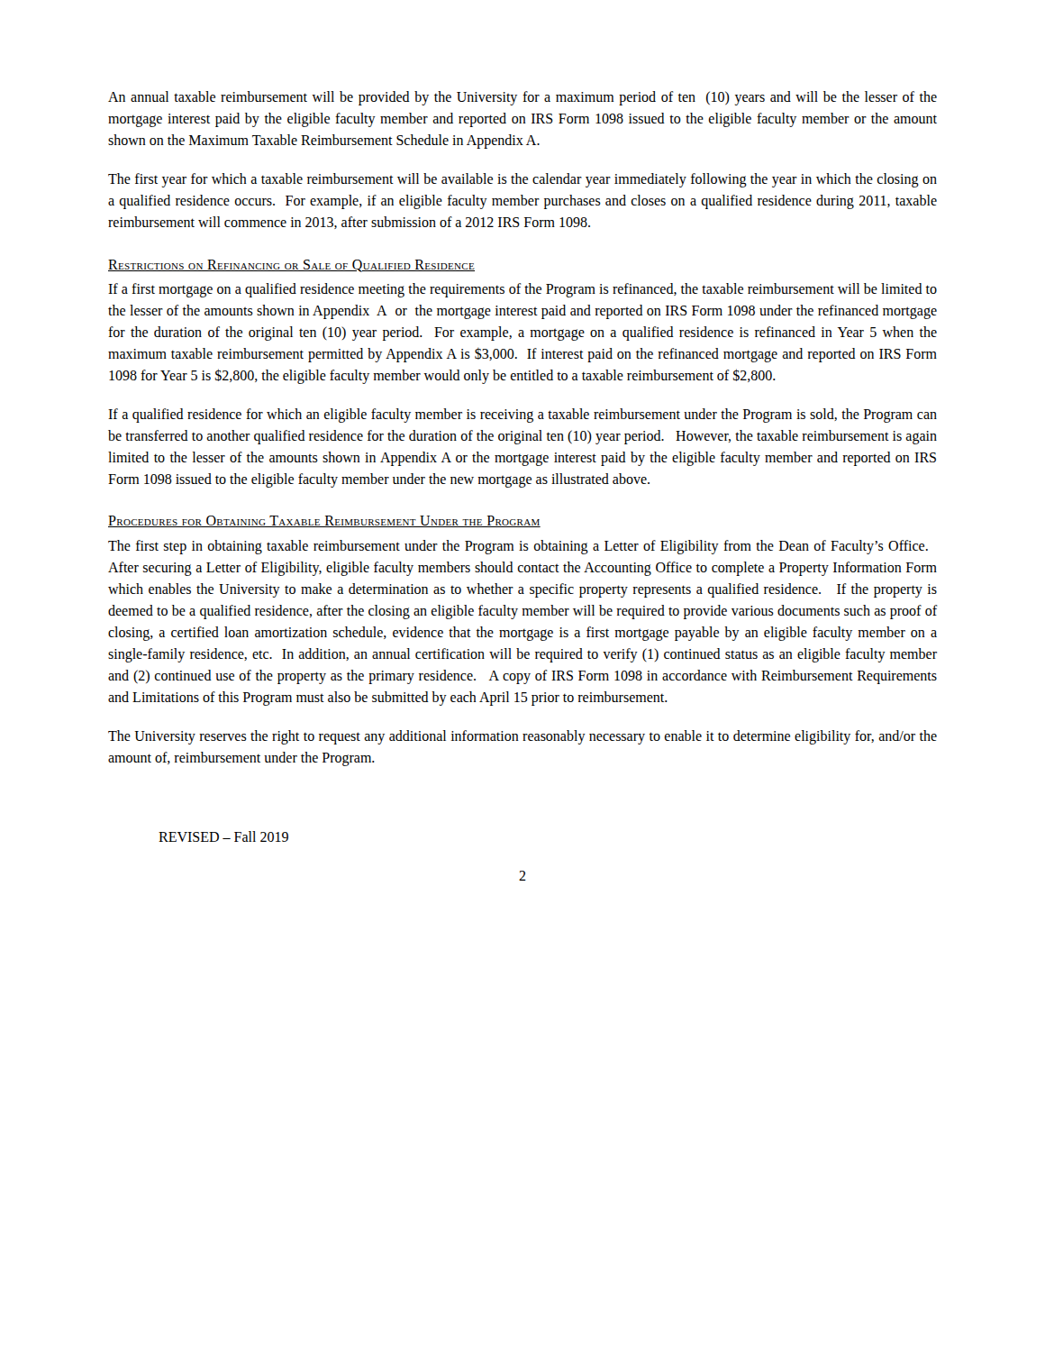An annual taxable reimbursement will be provided by the University for a maximum period of ten (10) years and will be the lesser of the mortgage interest paid by the eligible faculty member and reported on IRS Form 1098 issued to the eligible faculty member or the amount shown on the Maximum Taxable Reimbursement Schedule in Appendix A.
The first year for which a taxable reimbursement will be available is the calendar year immediately following the year in which the closing on a qualified residence occurs. For example, if an eligible faculty member purchases and closes on a qualified residence during 2011, taxable reimbursement will commence in 2013, after submission of a 2012 IRS Form 1098.
Restrictions on Refinancing or Sale of Qualified Residence
If a first mortgage on a qualified residence meeting the requirements of the Program is refinanced, the taxable reimbursement will be limited to the lesser of the amounts shown in Appendix A or the mortgage interest paid and reported on IRS Form 1098 under the refinanced mortgage for the duration of the original ten (10) year period. For example, a mortgage on a qualified residence is refinanced in Year 5 when the maximum taxable reimbursement permitted by Appendix A is $3,000. If interest paid on the refinanced mortgage and reported on IRS Form 1098 for Year 5 is $2,800, the eligible faculty member would only be entitled to a taxable reimbursement of $2,800.
If a qualified residence for which an eligible faculty member is receiving a taxable reimbursement under the Program is sold, the Program can be transferred to another qualified residence for the duration of the original ten (10) year period. However, the taxable reimbursement is again limited to the lesser of the amounts shown in Appendix A or the mortgage interest paid by the eligible faculty member and reported on IRS Form 1098 issued to the eligible faculty member under the new mortgage as illustrated above.
Procedures for Obtaining Taxable Reimbursement Under the Program
The first step in obtaining taxable reimbursement under the Program is obtaining a Letter of Eligibility from the Dean of Faculty’s Office. After securing a Letter of Eligibility, eligible faculty members should contact the Accounting Office to complete a Property Information Form which enables the University to make a determination as to whether a specific property represents a qualified residence. If the property is deemed to be a qualified residence, after the closing an eligible faculty member will be required to provide various documents such as proof of closing, a certified loan amortization schedule, evidence that the mortgage is a first mortgage payable by an eligible faculty member on a single-family residence, etc. In addition, an annual certification will be required to verify (1) continued status as an eligible faculty member and (2) continued use of the property as the primary residence. A copy of IRS Form 1098 in accordance with Reimbursement Requirements and Limitations of this Program must also be submitted by each April 15 prior to reimbursement.
The University reserves the right to request any additional information reasonably necessary to enable it to determine eligibility for, and/or the amount of, reimbursement under the Program.
REVISED – Fall 2019
2